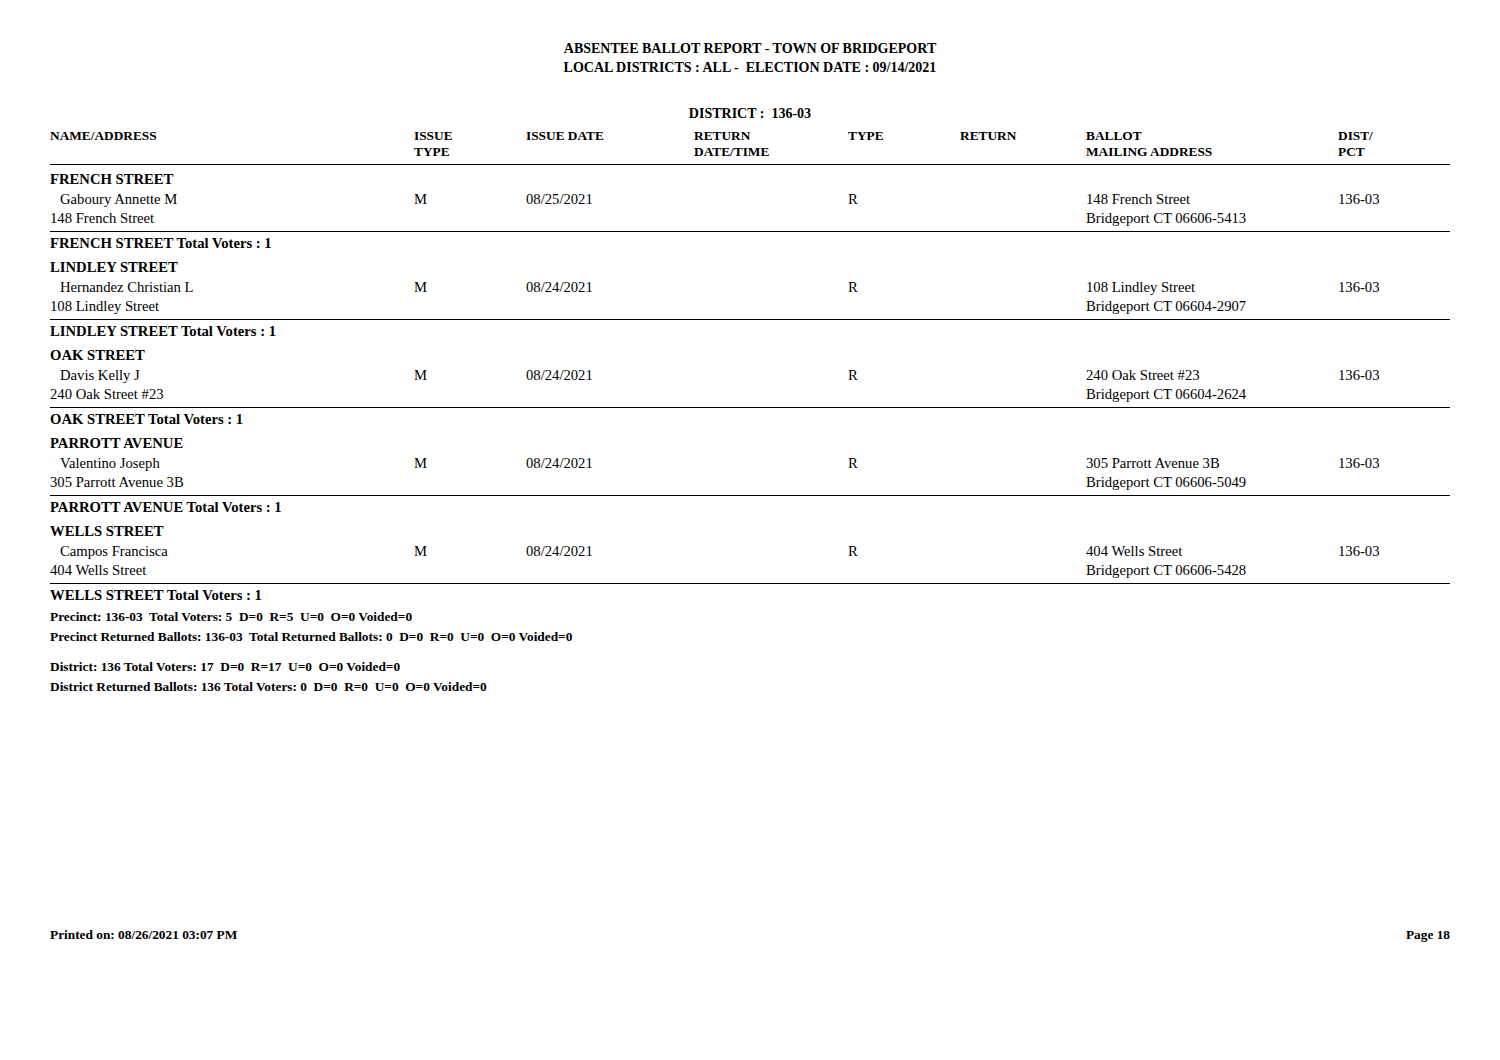ABSENTEE BALLOT REPORT - TOWN OF BRIDGEPORT
LOCAL DISTRICTS : ALL - ELECTION DATE : 09/14/2021
DISTRICT : 136-03
| NAME/ADDRESS | ISSUE TYPE | ISSUE DATE | RETURN DATE/TIME | TYPE | RETURN | BALLOT MAILING ADDRESS | DIST/ PCT |
| --- | --- | --- | --- | --- | --- | --- | --- |
| FRENCH STREET |
| Gaboury Annette M | M | 08/25/2021 | | R | | 148 French Street | 136-03 |
| 148 French Street | | | | | | Bridgeport CT 06606-5413 | |
| FRENCH STREET Total Voters : 1 |
| LINDLEY STREET |
| Hernandez Christian L | M | 08/24/2021 | | R | | 108 Lindley Street | 136-03 |
| 108 Lindley Street | | | | | | Bridgeport CT 06604-2907 | |
| LINDLEY STREET Total Voters : 1 |
| OAK STREET |
| Davis Kelly J | M | 08/24/2021 | | R | | 240 Oak Street #23 | 136-03 |
| 240 Oak Street #23 | | | | | | Bridgeport CT 06604-2624 | |
| OAK STREET Total Voters : 1 |
| PARROTT AVENUE |
| Valentino Joseph | M | 08/24/2021 | | R | | 305 Parrott Avenue 3B | 136-03 |
| 305 Parrott Avenue 3B | | | | | | Bridgeport CT 06606-5049 | |
| PARROTT AVENUE Total Voters : 1 |
| WELLS STREET |
| Campos Francisca | M | 08/24/2021 | | R | | 404 Wells Street | 136-03 |
| 404 Wells Street | | | | | | Bridgeport CT 06606-5428 | |
| WELLS STREET Total Voters : 1 |
Precinct: 136-03 Total Voters: 5 D=0 R=5 U=0 O=0 Voided=0
Precinct Returned Ballots: 136-03 Total Returned Ballots: 0 D=0 R=0 U=0 O=0 Voided=0
District: 136 Total Voters: 17 D=0 R=17 U=0 O=0 Voided=0
District Returned Ballots: 136 Total Voters: 0 D=0 R=0 U=0 O=0 Voided=0
Printed on: 08/26/2021 03:07 PM Page 18